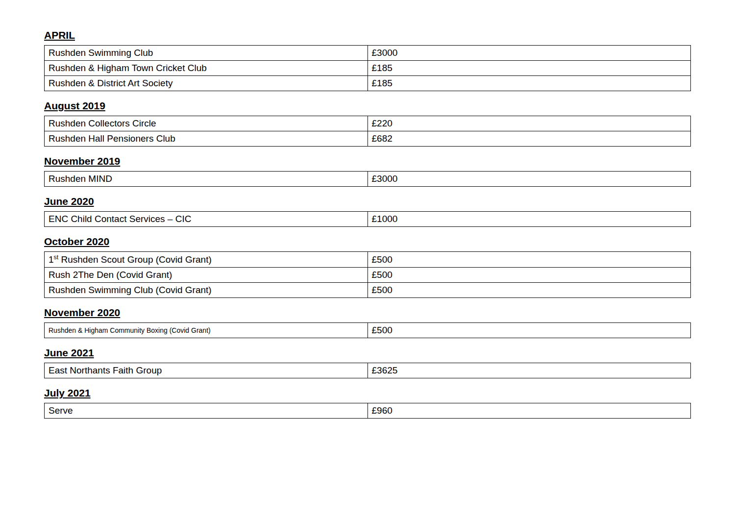APRIL
| Rushden Swimming Club | £3000 |
| Rushden & Higham Town Cricket Club | £185 |
| Rushden & District Art Society | £185 |
August 2019
| Rushden Collectors Circle | £220 |
| Rushden Hall Pensioners Club | £682 |
November 2019
| Rushden MIND | £3000 |
June 2020
| ENC Child Contact Services – CIC | £1000 |
October 2020
| 1 st Rushden Scout Group (Covid Grant) | £500 |
| Rush 2The Den (Covid Grant) | £500 |
| Rushden Swimming Club (Covid Grant) | £500 |
November 2020
| Rushden & Higham Community Boxing (Covid Grant) | £500 |
June 2021
| East Northants Faith Group | £3625 |
July 2021
| Serve | £960 |